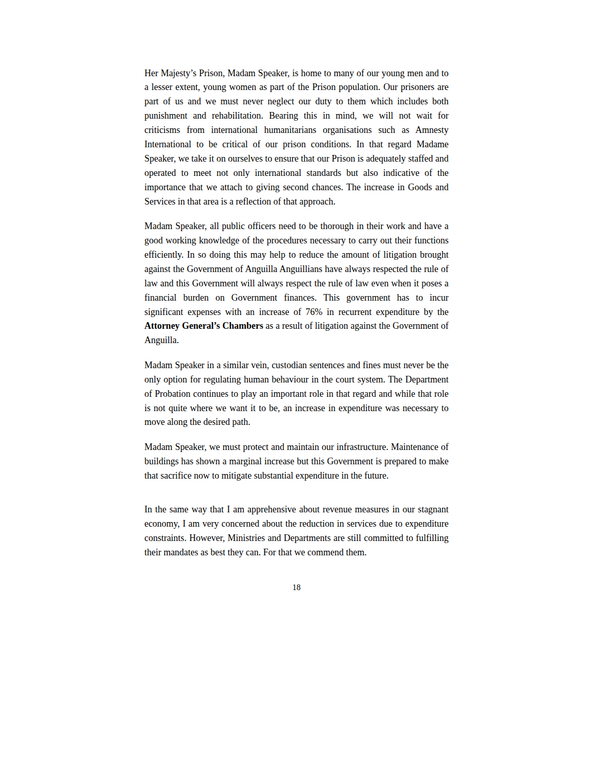Her Majesty’s Prison, Madam Speaker, is home to many of our young men and to a lesser extent, young women as part of the Prison population. Our prisoners are part of us and we must never neglect our duty to them which includes both punishment and rehabilitation. Bearing this in mind, we will not wait for criticisms from international humanitarians organisations such as Amnesty International to be critical of our prison conditions. In that regard Madame Speaker, we take it on ourselves to ensure that our Prison is adequately staffed and operated to meet not only international standards but also indicative of the importance that we attach to giving second chances. The increase in Goods and Services in that area is a reflection of that approach.
Madam Speaker, all public officers need to be thorough in their work and have a good working knowledge of the procedures necessary to carry out their functions efficiently. In so doing this may help to reduce the amount of litigation brought against the Government of Anguilla Anguillians have always respected the rule of law and this Government will always respect the rule of law even when it poses a financial burden on Government finances. This government has to incur significant expenses with an increase of 76% in recurrent expenditure by the Attorney General’s Chambers as a result of litigation against the Government of Anguilla.
Madam Speaker in a similar vein, custodian sentences and fines must never be the only option for regulating human behaviour in the court system. The Department of Probation continues to play an important role in that regard and while that role is not quite where we want it to be, an increase in expenditure was necessary to move along the desired path.
Madam Speaker, we must protect and maintain our infrastructure. Maintenance of buildings has shown a marginal increase but this Government is prepared to make that sacrifice now to mitigate substantial expenditure in the future.
In the same way that I am apprehensive about revenue measures in our stagnant economy, I am very concerned about the reduction in services due to expenditure constraints. However, Ministries and Departments are still committed to fulfilling their mandates as best they can. For that we commend them.
18